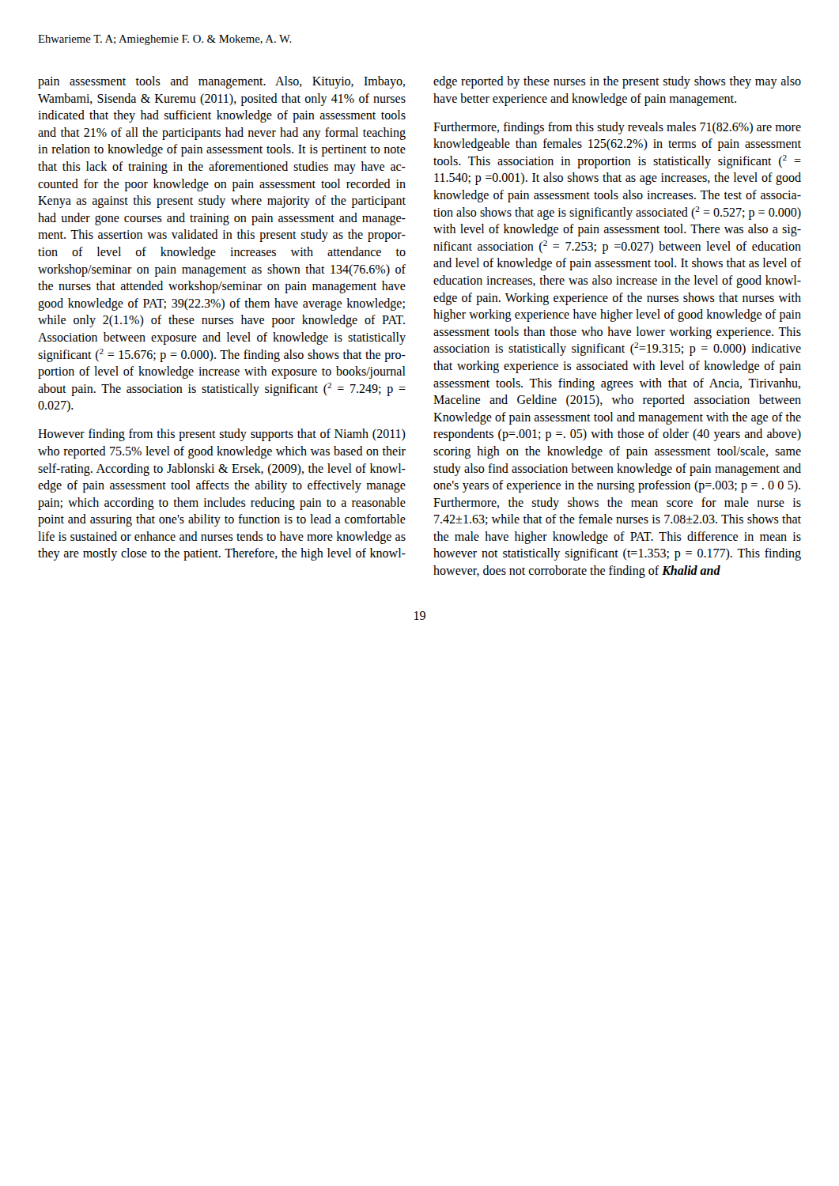Ehwarieme T. A; Amieghemie F. O. & Mokeme, A. W.
pain assessment tools and management. Also, Kituyio, Imbayo, Wambami, Sisenda & Kuremu (2011), posited that only 41% of nurses indicated that they had sufficient knowledge of pain assessment tools and that 21% of all the participants had never had any formal teaching in relation to knowledge of pain assessment tools. It is pertinent to note that this lack of training in the aforementioned studies may have accounted for the poor knowledge on pain assessment tool recorded in Kenya as against this present study where majority of the participant had under gone courses and training on pain assessment and management. This assertion was validated in this present study as the proportion of level of knowledge increases with attendance to workshop/seminar on pain management as shown that 134(76.6%) of the nurses that attended workshop/seminar on pain management have good knowledge of PAT; 39(22.3%) of them have average knowledge; while only 2(1.1%) of these nurses have poor knowledge of PAT. Association between exposure and level of knowledge is statistically significant (2 = 15.676; p = 0.000). The finding also shows that the proportion of level of knowledge increase with exposure to books/journal about pain. The association is statistically significant (2 = 7.249; p = 0.027).
However finding from this present study supports that of Niamh (2011) who reported 75.5% level of good knowledge which was based on their self-rating. According to Jablonski & Ersek, (2009), the level of knowledge of pain assessment tool affects the ability to effectively manage pain; which according to them includes reducing pain to a reasonable point and assuring that one's ability to function is to lead a comfortable life is sustained or enhance and nurses tends to have more knowledge as they are mostly close to the patient. Therefore, the high level of knowledge reported by these nurses in the present study shows they may also have better experience and knowledge of pain management.
Furthermore, findings from this study reveals males 71(82.6%) are more knowledgeable than females 125(62.2%) in terms of pain assessment tools. This association in proportion is statistically significant (2 = 11.540; p =0.001). It also shows that as age increases, the level of good knowledge of pain assessment tools also increases. The test of association also shows that age is significantly associated (2 = 0.527; p = 0.000) with level of knowledge of pain assessment tool. There was also a significant association (2 = 7.253; p =0.027) between level of education and level of knowledge of pain assessment tool. It shows that as level of education increases, there was also increase in the level of good knowledge of pain. Working experience of the nurses shows that nurses with higher working experience have higher level of good knowledge of pain assessment tools than those who have lower working experience. This association is statistically significant (2=19.315; p = 0.000) indicative that working experience is associated with level of knowledge of pain assessment tools. This finding agrees with that of Ancia, Tirivanhu, Maceline and Geldine (2015), who reported association between Knowledge of pain assessment tool and management with the age of the respondents (p=.001; p =. 05) with those of older (40 years and above) scoring high on the knowledge of pain assessment tool/scale, same study also find association between knowledge of pain management and one's years of experience in the nursing profession (p=.003; p = . 0 0 5). Furthermore, the study shows the mean score for male nurse is 7.42±1.63; while that of the female nurses is 7.08±2.03. This shows that the male have higher knowledge of PAT. This difference in mean is however not statistically significant (t=1.353; p = 0.177). This finding however, does not corroborate the finding of Khalid and
19